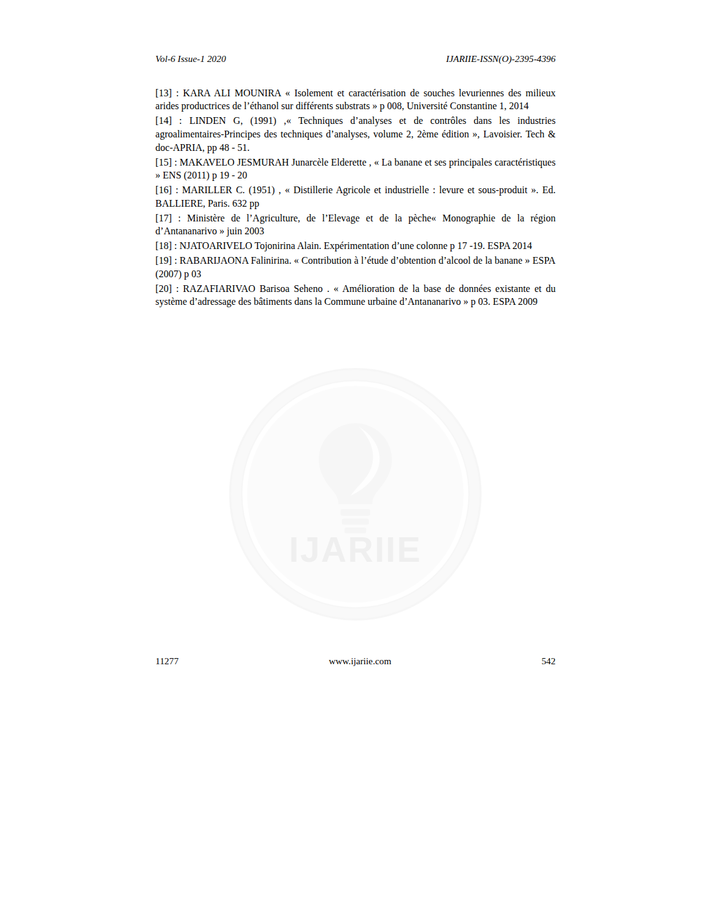Vol-6 Issue-1 2020 IJARIIE-ISSN(O)-2395-4396
[13] : KARA ALI MOUNIRA « Isolement et caractérisation de souches levuriennes des milieux arides productrices de l’éthanol sur différents substrats » p 008, Université Constantine 1, 2014
[14] : LINDEN G, (1991) ,« Techniques d’analyses et de contrôles dans les industries agroalimentaires-Principes des techniques d’analyses, volume 2, 2ème édition », Lavoisier. Tech & doc-APRIA, pp 48 - 51.
[15] : MAKAVELO JESMURAH Junarcèle Elderette , « La banane et ses principales caractéristiques » ENS (2011) p 19 - 20
[16] : MARILLER C. (1951) , « Distillerie Agricole et industrielle : levure et sous-produit ». Ed. BALLIERE, Paris. 632 pp
[17] : Ministère de l’Agriculture, de l’Elevage et de la pèche« Monographie de la région d’Antananarivo » juin 2003
[18] : NJATOARIVELO Tojonirina Alain. Expérimentation d’une colonne p 17 -19. ESPA 2014
[19] : RABARIJAONA Falinirina. « Contribution à l’étude d’obtention d’alcool de la banane » ESPA (2007) p 03
[20] : RAZAFIARIVAO Barisoa Seheno . « Amélioration de la base de données existante et du système d’adressage des bâtiments dans la Commune urbaine d’Antananarivo » p 03. ESPA 2009
IJARIIE
11277 www.ijariie.com 542